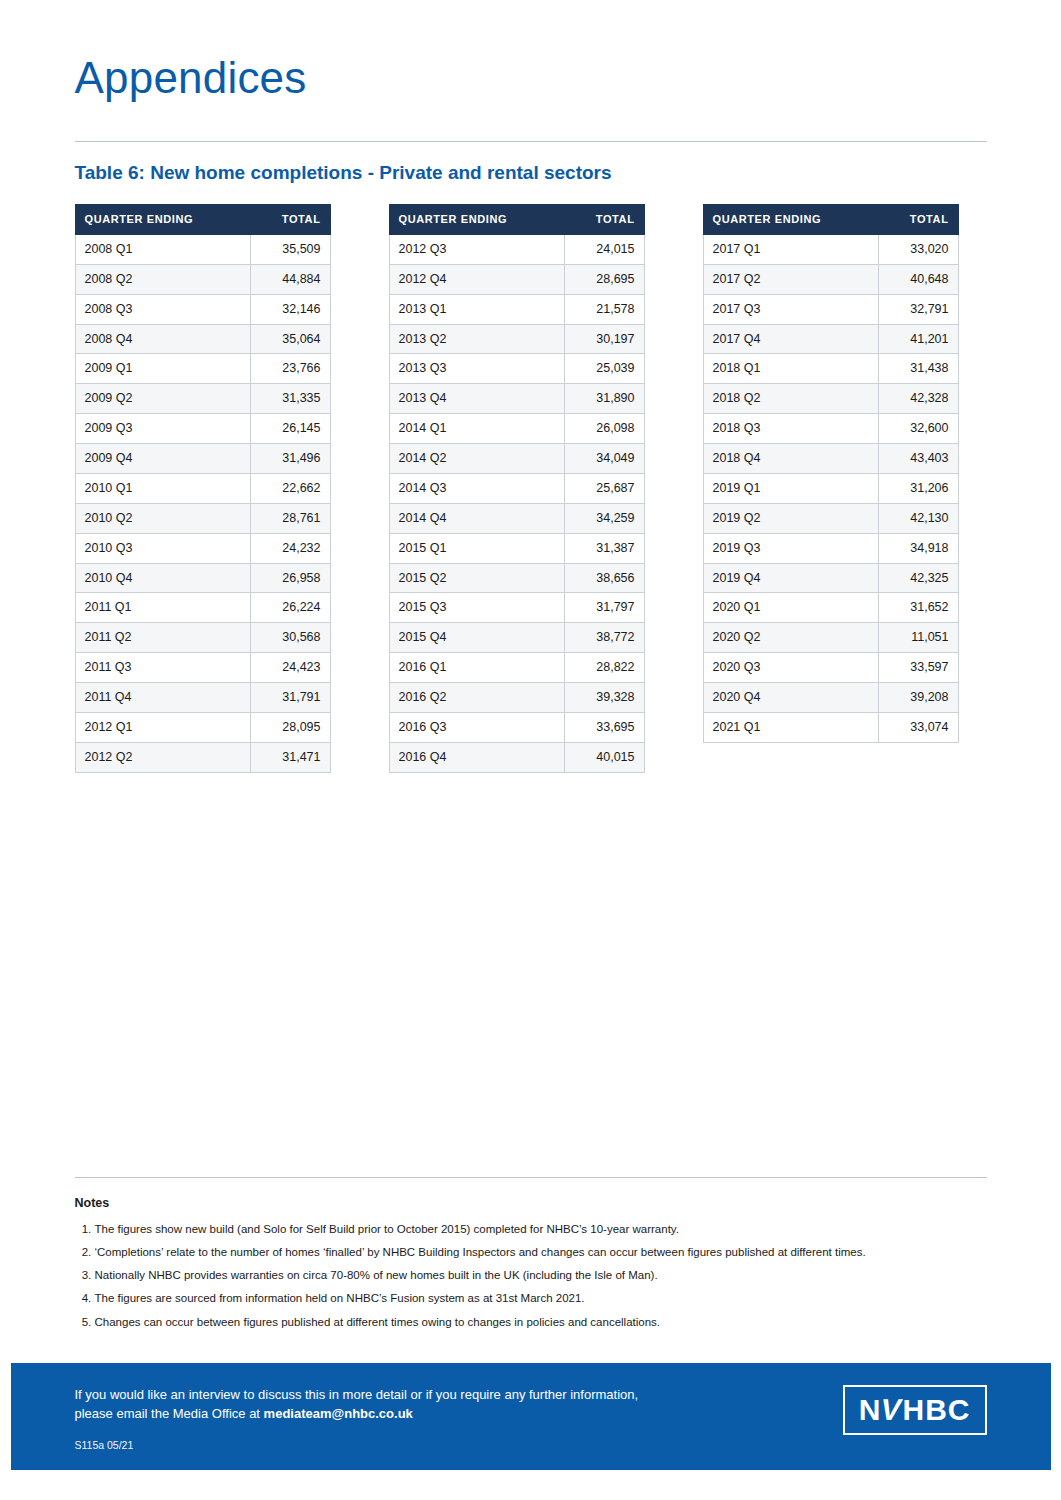Appendices
Table 6: New home completions - Private and rental sectors
| Quarter ending | Total |
| --- | --- |
| 2008 Q1 | 35,509 |
| 2008 Q2 | 44,884 |
| 2008 Q3 | 32,146 |
| 2008 Q4 | 35,064 |
| 2009 Q1 | 23,766 |
| 2009 Q2 | 31,335 |
| 2009 Q3 | 26,145 |
| 2009 Q4 | 31,496 |
| 2010 Q1 | 22,662 |
| 2010 Q2 | 28,761 |
| 2010 Q3 | 24,232 |
| 2010 Q4 | 26,958 |
| 2011 Q1 | 26,224 |
| 2011 Q2 | 30,568 |
| 2011 Q3 | 24,423 |
| 2011 Q4 | 31,791 |
| 2012 Q1 | 28,095 |
| 2012 Q2 | 31,471 |
| Quarter ending | Total |
| --- | --- |
| 2012 Q3 | 24,015 |
| 2012 Q4 | 28,695 |
| 2013 Q1 | 21,578 |
| 2013 Q2 | 30,197 |
| 2013 Q3 | 25,039 |
| 2013 Q4 | 31,890 |
| 2014 Q1 | 26,098 |
| 2014 Q2 | 34,049 |
| 2014 Q3 | 25,687 |
| 2014 Q4 | 34,259 |
| 2015 Q1 | 31,387 |
| 2015 Q2 | 38,656 |
| 2015 Q3 | 31,797 |
| 2015 Q4 | 38,772 |
| 2016 Q1 | 28,822 |
| 2016 Q2 | 39,328 |
| 2016 Q3 | 33,695 |
| 2016 Q4 | 40,015 |
| Quarter ending | Total |
| --- | --- |
| 2017 Q1 | 33,020 |
| 2017 Q2 | 40,648 |
| 2017 Q3 | 32,791 |
| 2017 Q4 | 41,201 |
| 2018 Q1 | 31,438 |
| 2018 Q2 | 42,328 |
| 2018 Q3 | 32,600 |
| 2018 Q4 | 43,403 |
| 2019 Q1 | 31,206 |
| 2019 Q2 | 42,130 |
| 2019 Q3 | 34,918 |
| 2019 Q4 | 42,325 |
| 2020 Q1 | 31,652 |
| 2020 Q2 | 11,051 |
| 2020 Q3 | 33,597 |
| 2020 Q4 | 39,208 |
| 2021 Q1 | 33,074 |
Notes
The figures show new build (and Solo for Self Build prior to October 2015) completed for NHBC’s 10-year warranty.
‘Completions’ relate to the number of homes ‘finalled’ by NHBC Building Inspectors and changes can occur between figures published at different times.
Nationally NHBC provides warranties on circa 70-80% of new homes built in the UK (including the Isle of Man).
The figures are sourced from information held on NHBC’s Fusion system as at 31st March 2021.
Changes can occur between figures published at different times owing to changes in policies and cancellations.
If you would like an interview to discuss this in more detail or if you require any further information,
please email the Media Office at mediateam@nhbc.co.uk
S115a 05/21
NVHBC